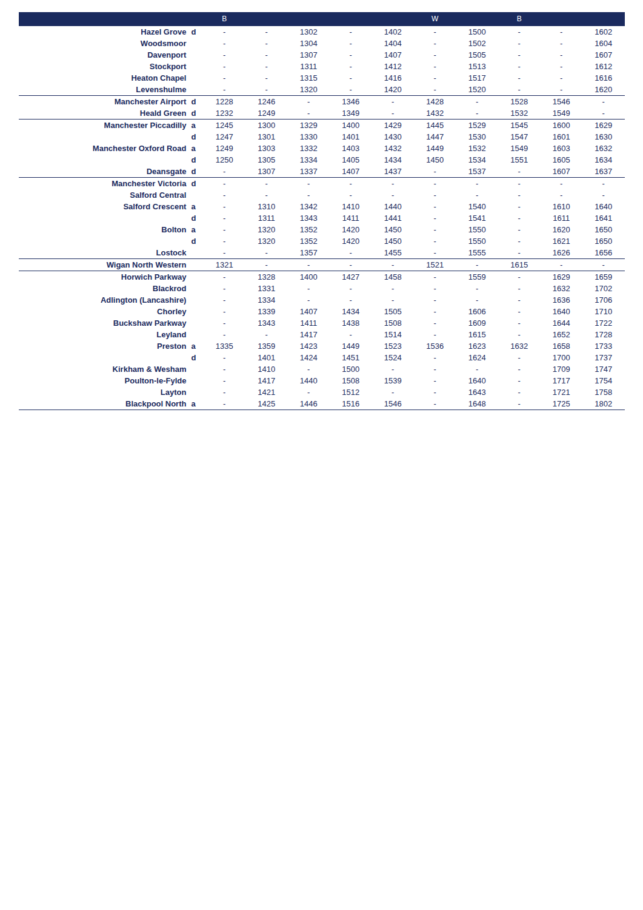| | | B | | | | | W | | B | | |
| --- | --- | --- | --- | --- | --- | --- | --- | --- | --- | --- | --- |
| Hazel Grove | d | - | - | 1302 | - | 1402 | - | 1500 | - | - | 1602 |
| Woodsmoor | | - | - | 1304 | - | 1404 | - | 1502 | - | - | 1604 |
| Davenport | | - | - | 1307 | - | 1407 | - | 1505 | - | - | 1607 |
| Stockport | | - | - | 1311 | - | 1412 | - | 1513 | - | - | 1612 |
| Heaton Chapel | | - | - | 1315 | - | 1416 | - | 1517 | - | - | 1616 |
| Levenshulme | | - | - | 1320 | - | 1420 | - | 1520 | - | - | 1620 |
| Manchester Airport | d | 1228 | 1246 | - | 1346 | - | 1428 | - | 1528 | 1546 | - |
| Heald Green | d | 1232 | 1249 | - | 1349 | - | 1432 | - | 1532 | 1549 | - |
| Manchester Piccadilly | a | 1245 | 1300 | 1329 | 1400 | 1429 | 1445 | 1529 | 1545 | 1600 | 1629 |
| | d | 1247 | 1301 | 1330 | 1401 | 1430 | 1447 | 1530 | 1547 | 1601 | 1630 |
| Manchester Oxford Road | a | 1249 | 1303 | 1332 | 1403 | 1432 | 1449 | 1532 | 1549 | 1603 | 1632 |
| | d | 1250 | 1305 | 1334 | 1405 | 1434 | 1450 | 1534 | 1551 | 1605 | 1634 |
| Deansgate | d | - | 1307 | 1337 | 1407 | 1437 | - | 1537 | - | 1607 | 1637 |
| Manchester Victoria | d | - | - | - | - | - | - | - | - | - | - |
| Salford Central | | - | - | - | - | - | - | - | - | - | - |
| Salford Crescent | a | - | 1310 | 1342 | 1410 | 1440 | - | 1540 | - | 1610 | 1640 |
| | d | - | 1311 | 1343 | 1411 | 1441 | - | 1541 | - | 1611 | 1641 |
| Bolton | a | - | 1320 | 1352 | 1420 | 1450 | - | 1550 | - | 1620 | 1650 |
| | d | - | 1320 | 1352 | 1420 | 1450 | - | 1550 | - | 1621 | 1650 |
| Lostock | | - | - | 1357 | - | 1455 | - | 1555 | - | 1626 | 1656 |
| Wigan North Western | | 1321 | - | - | - | - | 1521 | - | 1615 | - | - |
| Horwich Parkway | | - | 1328 | 1400 | 1427 | 1458 | - | 1559 | - | 1629 | 1659 |
| Blackrod | | - | 1331 | - | - | - | - | - | - | 1632 | 1702 |
| Adlington (Lancashire) | | - | 1334 | - | - | - | - | - | - | 1636 | 1706 |
| Chorley | | - | 1339 | 1407 | 1434 | 1505 | - | 1606 | - | 1640 | 1710 |
| Buckshaw Parkway | | - | 1343 | 1411 | 1438 | 1508 | - | 1609 | - | 1644 | 1722 |
| Leyland | | - | - | 1417 | - | 1514 | - | 1615 | - | 1652 | 1728 |
| Preston | a | 1335 | 1359 | 1423 | 1449 | 1523 | 1536 | 1623 | 1632 | 1658 | 1733 |
| | d | - | 1401 | 1424 | 1451 | 1524 | - | 1624 | - | 1700 | 1737 |
| Kirkham & Wesham | | - | 1410 | - | 1500 | - | - | - | - | 1709 | 1747 |
| Poulton-le-Fylde | | - | 1417 | 1440 | 1508 | 1539 | - | 1640 | - | 1717 | 1754 |
| Layton | | - | 1421 | - | 1512 | - | - | 1643 | - | 1721 | 1758 |
| Blackpool North | a | - | 1425 | 1446 | 1516 | 1546 | - | 1648 | - | 1725 | 1802 |